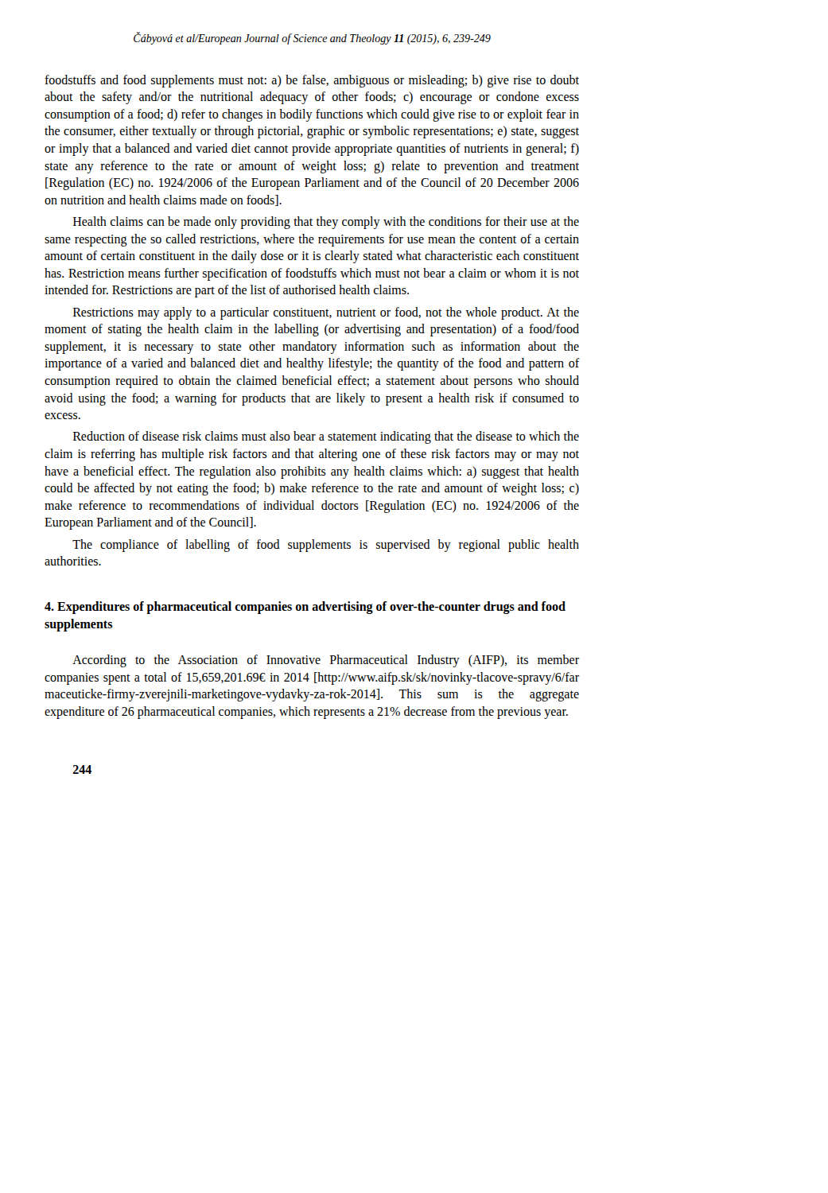Čábyová et al/European Journal of Science and Theology 11 (2015), 6, 239-249
foodstuffs and food supplements must not: a) be false, ambiguous or misleading; b) give rise to doubt about the safety and/or the nutritional adequacy of other foods; c) encourage or condone excess consumption of a food; d) refer to changes in bodily functions which could give rise to or exploit fear in the consumer, either textually or through pictorial, graphic or symbolic representations; e) state, suggest or imply that a balanced and varied diet cannot provide appropriate quantities of nutrients in general; f) state any reference to the rate or amount of weight loss; g) relate to prevention and treatment [Regulation (EC) no. 1924/2006 of the European Parliament and of the Council of 20 December 2006 on nutrition and health claims made on foods].
Health claims can be made only providing that they comply with the conditions for their use at the same respecting the so called restrictions, where the requirements for use mean the content of a certain amount of certain constituent in the daily dose or it is clearly stated what characteristic each constituent has. Restriction means further specification of foodstuffs which must not bear a claim or whom it is not intended for. Restrictions are part of the list of authorised health claims.
Restrictions may apply to a particular constituent, nutrient or food, not the whole product. At the moment of stating the health claim in the labelling (or advertising and presentation) of a food/food supplement, it is necessary to state other mandatory information such as information about the importance of a varied and balanced diet and healthy lifestyle; the quantity of the food and pattern of consumption required to obtain the claimed beneficial effect; a statement about persons who should avoid using the food; a warning for products that are likely to present a health risk if consumed to excess.
Reduction of disease risk claims must also bear a statement indicating that the disease to which the claim is referring has multiple risk factors and that altering one of these risk factors may or may not have a beneficial effect. The regulation also prohibits any health claims which: a) suggest that health could be affected by not eating the food; b) make reference to the rate and amount of weight loss; c) make reference to recommendations of individual doctors [Regulation (EC) no. 1924/2006 of the European Parliament and of the Council].
The compliance of labelling of food supplements is supervised by regional public health authorities.
4. Expenditures of pharmaceutical companies on advertising of over-the-counter drugs and food supplements
According to the Association of Innovative Pharmaceutical Industry (AIFP), its member companies spent a total of 15,659,201.69€ in 2014 [http://www.aifp.sk/sk/novinky-tlacove-spravy/6/farmaceuticke-firmy-zverejnili-marketingove-vydavky-za-rok-2014]. This sum is the aggregate expenditure of 26 pharmaceutical companies, which represents a 21% decrease from the previous year.
244